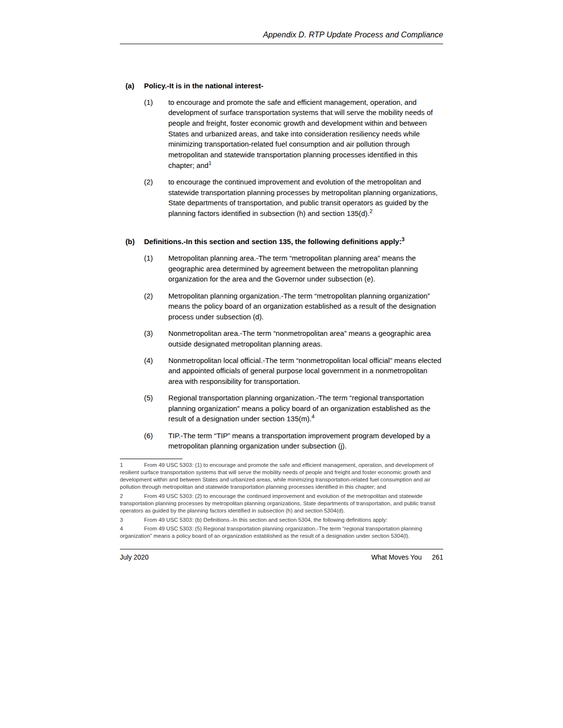Appendix D. RTP Update Process and Compliance
(a)
Policy.-It is in the national interest-
(1)
to encourage and promote the safe and efficient management, operation, and development of surface transportation systems that will serve the mobility needs of people and freight, foster economic growth and development within and between States and urbanized areas, and take into consideration resiliency needs while minimizing transportation-related fuel consumption and air pollution through metropolitan and statewide transportation planning processes identified in this chapter; and1
(2)
to encourage the continued improvement and evolution of the metropolitan and statewide transportation planning processes by metropolitan planning organizations, State departments of transportation, and public transit operators as guided by the planning factors identified in subsection (h) and section 135(d).2
(b)
Definitions.-In this section and section 135, the following definitions apply:3
(1)
Metropolitan planning area.-The term “metropolitan planning area” means the geographic area determined by agreement between the metropolitan planning organization for the area and the Governor under subsection (e).
(2)
Metropolitan planning organization.-The term “metropolitan planning organization” means the policy board of an organization established as a result of the designation process under subsection (d).
(3)
Nonmetropolitan area.-The term “nonmetropolitan area” means a geographic area outside designated metropolitan planning areas.
(4)
Nonmetropolitan local official.-The term “nonmetropolitan local official” means elected and appointed officials of general purpose local government in a nonmetropolitan area with responsibility for transportation.
(5)
Regional transportation planning organization.-The term “regional transportation planning organization” means a policy board of an organization established as the result of a designation under section 135(m).4
(6)
TIP.-The term “TIP” means a transportation improvement program developed by a metropolitan planning organization under subsection (j).
1 From 49 USC 5303: (1) to encourage and promote the safe and efficient management, operation, and development of resilient surface transportation systems that will serve the mobility needs of people and freight and foster economic growth and development within and between States and urbanized areas, while minimizing transportation-related fuel consumption and air pollution through metropolitan and statewide transportation planning processes identified in this chapter; and
2 From 49 USC 5303: (2) to encourage the continued improvement and evolution of the metropolitan and statewide transportation planning processes by metropolitan planning organizations, State departments of transportation, and public transit operators as guided by the planning factors identified in subsection (h) and section 5304(d).
3 From 49 USC 5303: (b) Definitions.-In this section and section 5304, the following definitions apply:
4 From 49 USC 5303: (5) Regional transportation planning organization.-The term “regional transportation planning organization” means a policy board of an organization established as the result of a designation under section 5304(l).
July 2020
What Moves You 261